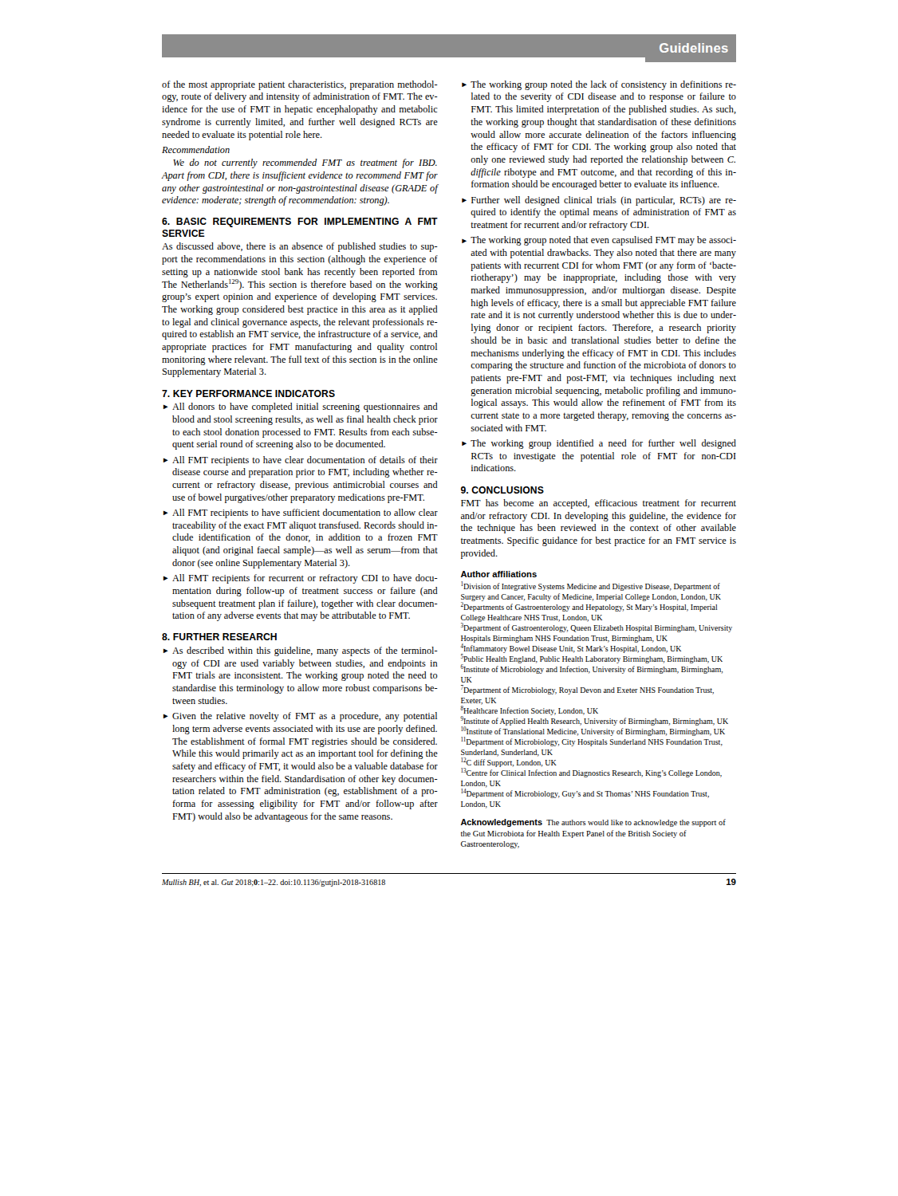Guidelines
of the most appropriate patient characteristics, preparation methodology, route of delivery and intensity of administration of FMT. The evidence for the use of FMT in hepatic encephalopathy and metabolic syndrome is currently limited, and further well designed RCTs are needed to evaluate its potential role here.
Recommendation
We do not currently recommended FMT as treatment for IBD. Apart from CDI, there is insufficient evidence to recommend FMT for any other gastrointestinal or non-gastrointestinal disease (GRADE of evidence: moderate; strength of recommendation: strong).
6. Basic requirements for implementing a FMT service
As discussed above, there is an absence of published studies to support the recommendations in this section (although the experience of setting up a nationwide stool bank has recently been reported from The Netherlands129). This section is therefore based on the working group’s expert opinion and experience of developing FMT services. The working group considered best practice in this area as it applied to legal and clinical governance aspects, the relevant professionals required to establish an FMT service, the infrastructure of a service, and appropriate practices for FMT manufacturing and quality control monitoring where relevant. The full text of this section is in the online Supplementary Material 3.
7. Key performance indicators
All donors to have completed initial screening questionnaires and blood and stool screening results, as well as final health check prior to each stool donation processed to FMT. Results from each subsequent serial round of screening also to be documented.
All FMT recipients to have clear documentation of details of their disease course and preparation prior to FMT, including whether recurrent or refractory disease, previous antimicrobial courses and use of bowel purgatives/other preparatory medications pre-FMT.
All FMT recipients to have sufficient documentation to allow clear traceability of the exact FMT aliquot transfused. Records should include identification of the donor, in addition to a frozen FMT aliquot (and original faecal sample)—as well as serum—from that donor (see online Supplementary Material 3).
All FMT recipients for recurrent or refractory CDI to have documentation during follow-up of treatment success or failure (and subsequent treatment plan if failure), together with clear documentation of any adverse events that may be attributable to FMT.
8. Further research
As described within this guideline, many aspects of the terminology of CDI are used variably between studies, and endpoints in FMT trials are inconsistent. The working group noted the need to standardise this terminology to allow more robust comparisons between studies.
Given the relative novelty of FMT as a procedure, any potential long term adverse events associated with its use are poorly defined. The establishment of formal FMT registries should be considered. While this would primarily act as an important tool for defining the safety and efficacy of FMT, it would also be a valuable database for researchers within the field. Standardisation of other key documentation related to FMT administration (eg, establishment of a proforma for assessing eligibility for FMT and/or follow-up after FMT) would also be advantageous for the same reasons.
The working group noted the lack of consistency in definitions related to the severity of CDI disease and to response or failure to FMT. This limited interpretation of the published studies. As such, the working group thought that standardisation of these definitions would allow more accurate delineation of the factors influencing the efficacy of FMT for CDI. The working group also noted that only one reviewed study had reported the relationship between C. difficile ribotype and FMT outcome, and that recording of this information should be encouraged better to evaluate its influence.
Further well designed clinical trials (in particular, RCTs) are required to identify the optimal means of administration of FMT as treatment for recurrent and/or refractory CDI.
The working group noted that even capsulised FMT may be associated with potential drawbacks. They also noted that there are many patients with recurrent CDI for whom FMT (or any form of ‘bacteriotherapy’) may be inappropriate, including those with very marked immunosuppression, and/or multiorgan disease. Despite high levels of efficacy, there is a small but appreciable FMT failure rate and it is not currently understood whether this is due to underlying donor or recipient factors. Therefore, a research priority should be in basic and translational studies better to define the mechanisms underlying the efficacy of FMT in CDI. This includes comparing the structure and function of the microbiota of donors to patients pre-FMT and post-FMT, via techniques including next generation microbial sequencing, metabolic profiling and immunological assays. This would allow the refinement of FMT from its current state to a more targeted therapy, removing the concerns associated with FMT.
The working group identified a need for further well designed RCTs to investigate the potential role of FMT for non-CDI indications.
9. Conclusions
FMT has become an accepted, efficacious treatment for recurrent and/or refractory CDI. In developing this guideline, the evidence for the technique has been reviewed in the context of other available treatments. Specific guidance for best practice for an FMT service is provided.
Author affiliations
1Division of Integrative Systems Medicine and Digestive Disease, Department of Surgery and Cancer, Faculty of Medicine, Imperial College London, London, UK
2Departments of Gastroenterology and Hepatology, St Mary’s Hospital, Imperial College Healthcare NHS Trust, London, UK
3Department of Gastroenterology, Queen Elizabeth Hospital Birmingham, University Hospitals Birmingham NHS Foundation Trust, Birmingham, UK
4Inflammatory Bowel Disease Unit, St Mark’s Hospital, London, UK
5Public Health England, Public Health Laboratory Birmingham, Birmingham, UK
6Institute of Microbiology and Infection, University of Birmingham, Birmingham, UK
7Department of Microbiology, Royal Devon and Exeter NHS Foundation Trust, Exeter, UK
8Healthcare Infection Society, London, UK
9Institute of Applied Health Research, University of Birmingham, Birmingham, UK
10Institute of Translational Medicine, University of Birmingham, Birmingham, UK
11Department of Microbiology, City Hospitals Sunderland NHS Foundation Trust, Sunderland, Sunderland, UK
12C diff Support, London, UK
13Centre for Clinical Infection and Diagnostics Research, King’s College London, London, UK
14Department of Microbiology, Guy’s and St Thomas’ NHS Foundation Trust, London, UK
Acknowledgements The authors would like to acknowledge the support of the Gut Microbiota for Health Expert Panel of the British Society of Gastroenterology,
Mullish BH, et al. Gut 2018; 0:1–22. doi:10.1136/gutjnl-2018-316818
19